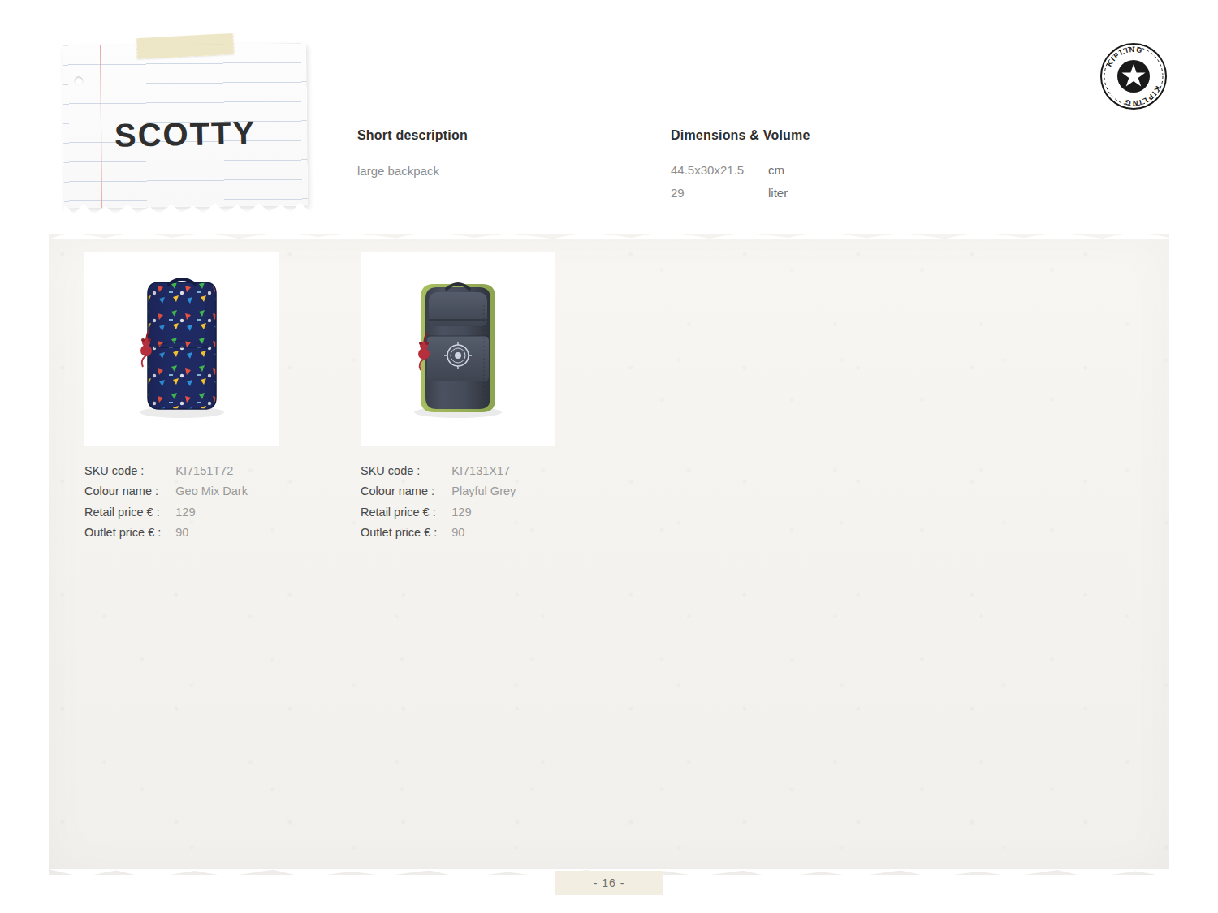SCOTTY
Short description
large backpack
Dimensions & Volume
| 44.5x30x21.5 | cm |
| 29 | liter |
KIPLING KIPLING KIPLING
| SKU code : | KI7151T72 |
| Colour name : | Geo Mix Dark |
| Retail price € : | 129 |
| Outlet price € : | 90 |
| SKU code : | KI7131X17 |
| Colour name : | Playful Grey |
| Retail price € : | 129 |
| Outlet price € : | 90 |
- 16 -